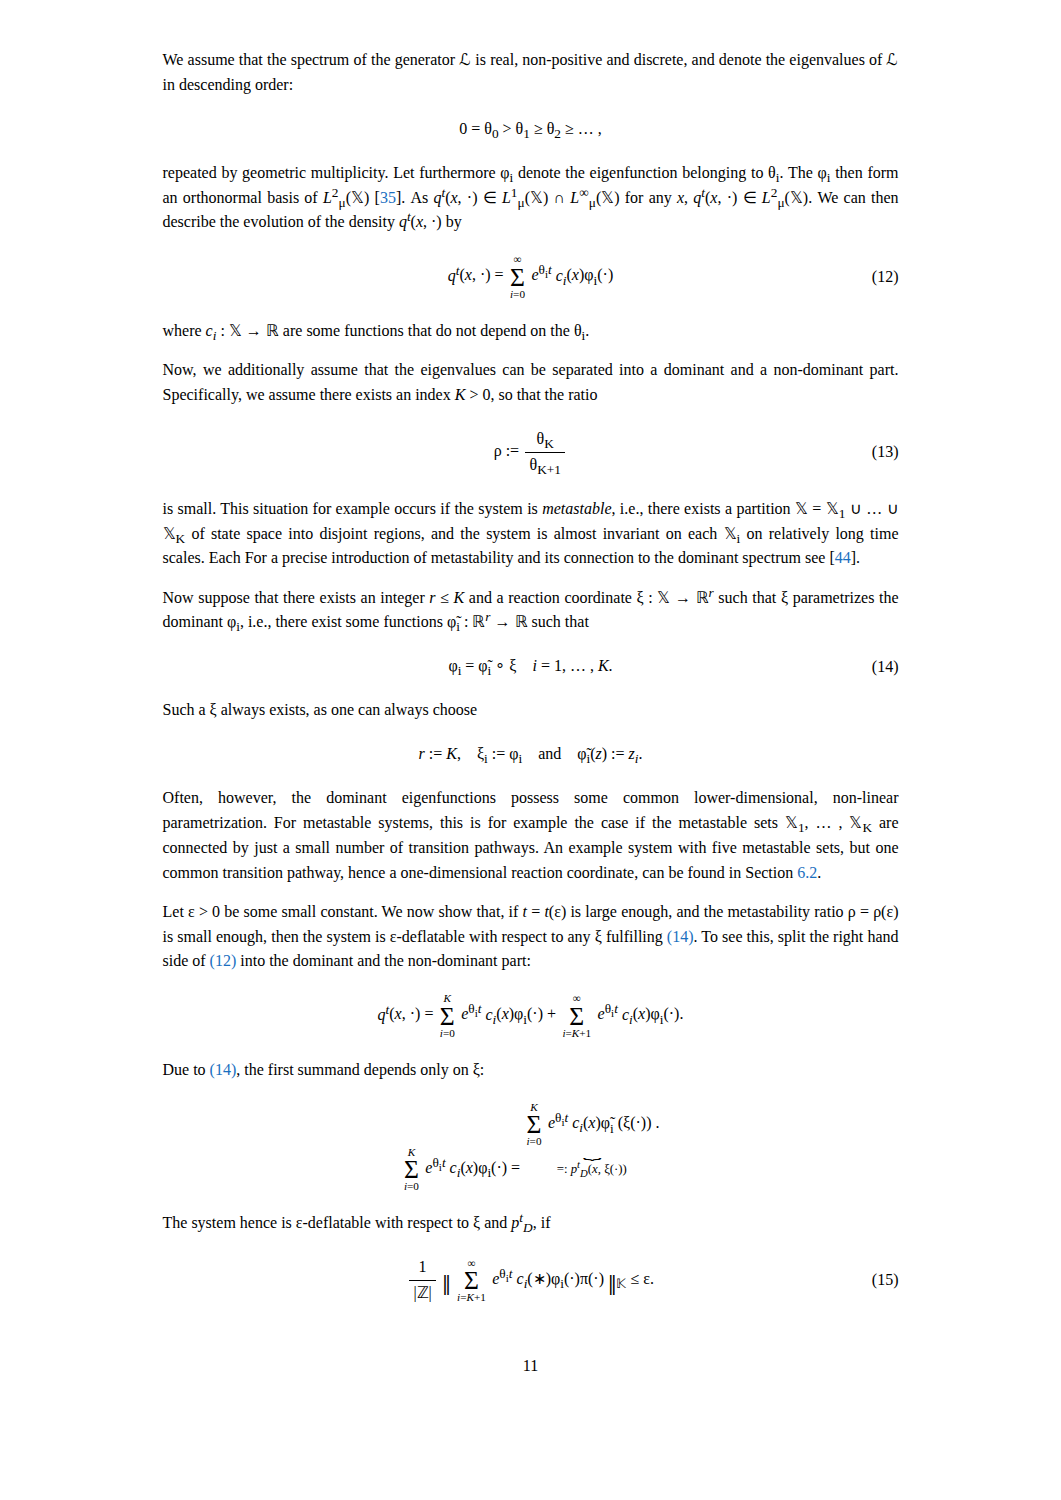We assume that the spectrum of the generator ℒ is real, non-positive and discrete, and denote the eigenvalues of ℒ in descending order:
0 = θ0 > θ1 ≥ θ2 ≥ … ,
repeated by geometric multiplicity. Let furthermore φi denote the eigenfunction belonging to θi. The φi then form an orthonormal basis of L2μ(𝕏) [35]. As qt(x, ·) ∈ L1μ(𝕏) ∩ L∞μ(𝕏) for any x, qt(x, ·) ∈ L2μ(𝕏). We can then describe the evolution of the density qt(x, ·) by
qt(x, ·) = ∞Σi=0 eθit ci(x)φi(·) (12)
where ci : 𝕏 → ℝ are some functions that do not depend on the θi.
Now, we additionally assume that the eigenvalues can be separated into a dominant and a non-dominant part. Specifically, we assume there exists an index K > 0, so that the ratio
ρ := θK θK+1 (13)
is small. This situation for example occurs if the system is metastable, i.e., there exists a partition 𝕏 = 𝕏1 ∪ … ∪ 𝕏K of state space into disjoint regions, and the system is almost invariant on each 𝕏i on relatively long time scales. Each For a precise introduction of metastability and its connection to the dominant spectrum see [44].
Now suppose that there exists an integer r ≤ K and a reaction coordinate ξ : 𝕏 → ℝr such that ξ parametrizes the dominant φi, i.e., there exist some functions φ̃i : ℝr → ℝ such that
φi = φ̃i ∘ ξ i = 1, … , K. (14)
Such a ξ always exists, as one can always choose
r := K, ξi := φi and φ̃i(z) := zi.
Often, however, the dominant eigenfunctions possess some common lower-dimensional, non-linear parametrization. For metastable systems, this is for example the case if the metastable sets 𝕏1, … , 𝕏K are connected by just a small number of transition pathways. An example system with five metastable sets, but one common transition pathway, hence a one-dimensional reaction coordinate, can be found in Section 6.2.
Let ε > 0 be some small constant. We now show that, if t = t(ε) is large enough, and the metastability ratio ρ = ρ(ε) is small enough, then the system is ε-deflatable with respect to any ξ fulfilling (14). To see this, split the right hand side of (12) into the dominant and the non-dominant part:
qt(x, ·) = KΣi=0 eθit ci(x)φi(·) + ∞Σi=K+1 eθit ci(x)φi(·).
Due to (14), the first summand depends only on ξ:
KΣi=0 eθit ci(x)φi(·) = KΣi=0 eθit ci(x)φ̃i (ξ(·)) . ⏟ =: ptD(x, ξ(·))
The system hence is ε-deflatable with respect to ξ and ptD, if
1|ℤ| ‖ ∞Σi=K+1 eθit ci(∗)φi(·)π(·) ‖𝕂 ≤ ε. (15)
11